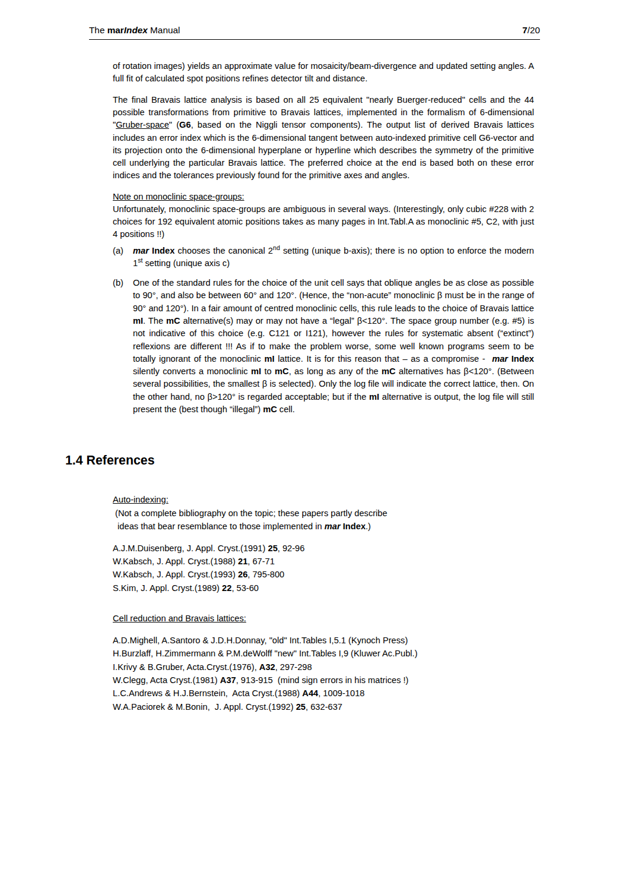The mar Index Manual
7/20
of rotation images) yields an approximate value for mosaicity/beam-divergence and updated setting angles. A full fit of calculated spot positions refines detector tilt and distance.
The final Bravais lattice analysis is based on all 25 equivalent "nearly Buerger-reduced" cells and the 44 possible transformations from primitive to Bravais lattices, implemented in the formalism of 6-dimensional "Gruber-space" (G6, based on the Niggli tensor components). The output list of derived Bravais lattices includes an error index which is the 6-dimensional tangent between auto-indexed primitive cell G6-vector and its projection onto the 6-dimensional hyperplane or hyperline which describes the symmetry of the primitive cell underlying the particular Bravais lattice. The preferred choice at the end is based both on these error indices and the tolerances previously found for the primitive axes and angles.
Note on monoclinic space-groups:
Unfortunately, monoclinic space-groups are ambiguous in several ways. (Interestingly, only cubic #228 with 2 choices for 192 equivalent atomic positions takes as many pages in Int.Tabl.A as monoclinic #5, C2, with just 4 positions !!)
(a) mar Index chooses the canonical 2nd setting (unique b-axis); there is no option to enforce the modern 1st setting (unique axis c)
(b) One of the standard rules for the choice of the unit cell says that oblique angles be as close as possible to 90°, and also be between 60° and 120°. (Hence, the “non-acute” monoclinic β must be in the range of 90° and 120°). In a fair amount of centred monoclinic cells, this rule leads to the choice of Bravais lattice mI. The mC alternative(s) may or may not have a “legal” β<120°. The space group number (e.g. #5) is not indicative of this choice (e.g. C121 or I121), however the rules for systematic absent (“extinct”) reflexions are different !!! As if to make the problem worse, some well known programs seem to be totally ignorant of the monoclinic mI lattice. It is for this reason that – as a compromise - mar Index silently converts a monoclinic mI to mC, as long as any of the mC alternatives has β<120°. (Between several possibilities, the smallest β is selected). Only the log file will indicate the correct lattice, then. On the other hand, no β>120° is regarded acceptable; but if the mI alternative is output, the log file will still present the (best though “illegal”) mC cell.
1.4 References
Auto-indexing:
(Not a complete bibliography on the topic; these papers partly describe
ideas that bear resemblance to those implemented in mar Index.)
A.J.M.Duisenberg, J. Appl. Cryst.(1991) 25, 92-96
W.Kabsch, J. Appl. Cryst.(1988) 21, 67-71
W.Kabsch, J. Appl. Cryst.(1993) 26, 795-800
S.Kim, J. Appl. Cryst.(1989) 22, 53-60
Cell reduction and Bravais lattices:
A.D.Mighell, A.Santoro & J.D.H.Donnay, "old" Int.Tables I,5.1 (Kynoch Press)
H.Burzlaff, H.Zimmermann & P.M.deWolff "new" Int.Tables I,9 (Kluwer Ac.Publ.)
I.Krivy & B.Gruber, Acta.Cryst.(1976), A32, 297-298
W.Clegg, Acta Cryst.(1981) A37, 913-915 (mind sign errors in his matrices !)
L.C.Andrews & H.J.Bernstein, Acta Cryst.(1988) A44, 1009-1018
W.A.Paciorek & M.Bonin, J. Appl. Cryst.(1992) 25, 632-637